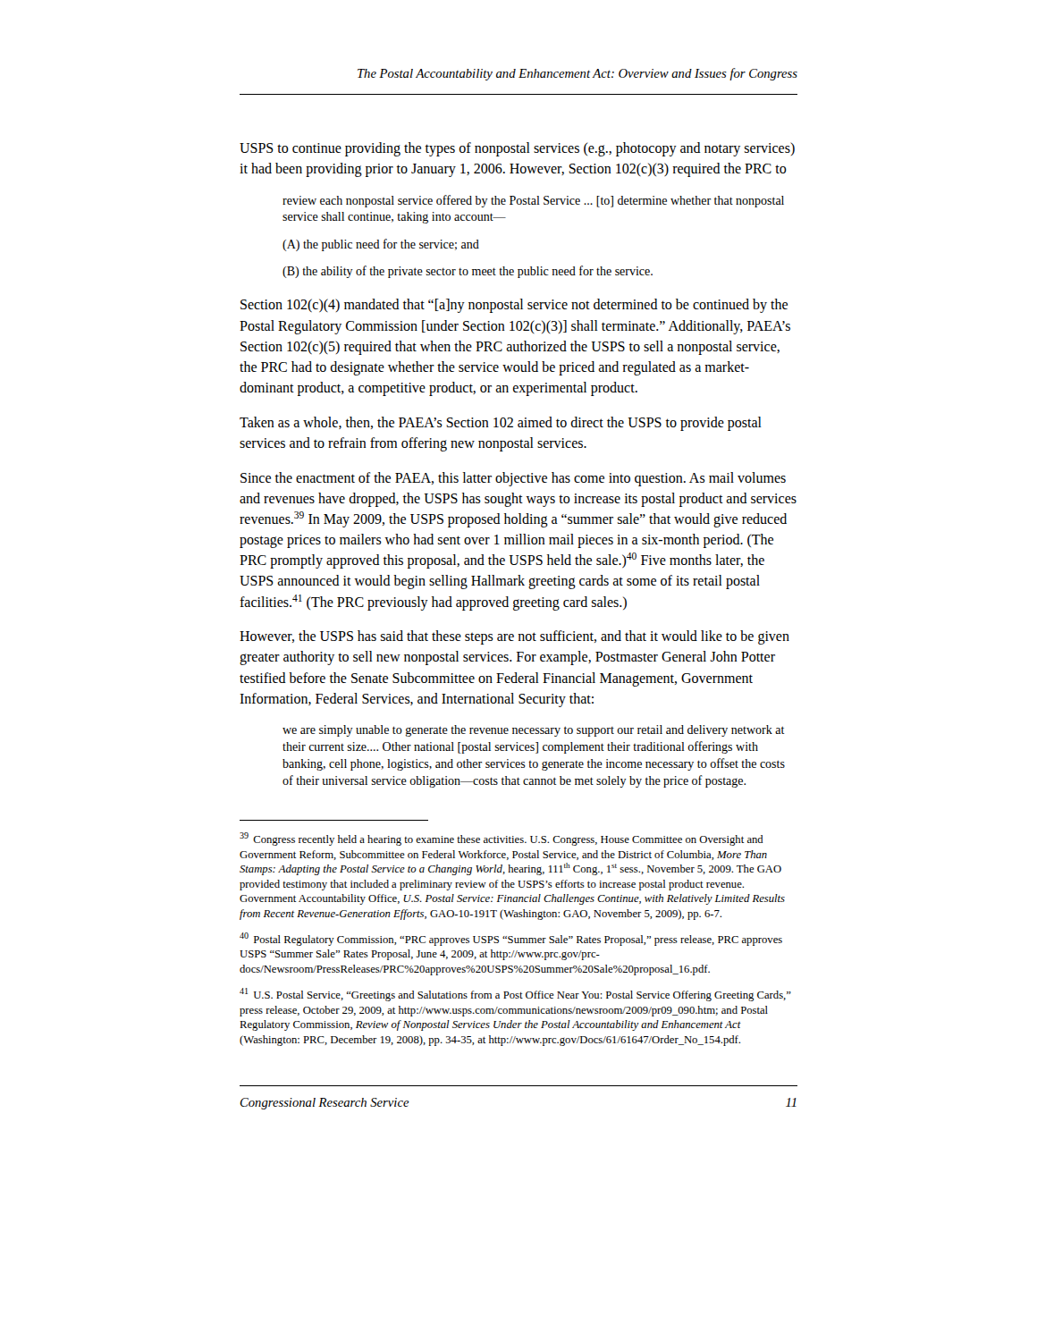The Postal Accountability and Enhancement Act: Overview and Issues for Congress
USPS to continue providing the types of nonpostal services (e.g., photocopy and notary services) it had been providing prior to January 1, 2006. However, Section 102(c)(3) required the PRC to
review each nonpostal service offered by the Postal Service ... [to] determine whether that nonpostal service shall continue, taking into account—
(A) the public need for the service; and
(B) the ability of the private sector to meet the public need for the service.
Section 102(c)(4) mandated that “[a]ny nonpostal service not determined to be continued by the Postal Regulatory Commission [under Section 102(c)(3)] shall terminate.” Additionally, PAEA’s Section 102(c)(5) required that when the PRC authorized the USPS to sell a nonpostal service, the PRC had to designate whether the service would be priced and regulated as a market-dominant product, a competitive product, or an experimental product.
Taken as a whole, then, the PAEA’s Section 102 aimed to direct the USPS to provide postal services and to refrain from offering new nonpostal services.
Since the enactment of the PAEA, this latter objective has come into question. As mail volumes and revenues have dropped, the USPS has sought ways to increase its postal product and services revenues.39 In May 2009, the USPS proposed holding a “summer sale” that would give reduced postage prices to mailers who had sent over 1 million mail pieces in a six-month period. (The PRC promptly approved this proposal, and the USPS held the sale.)40 Five months later, the USPS announced it would begin selling Hallmark greeting cards at some of its retail postal facilities.41 (The PRC previously had approved greeting card sales.)
However, the USPS has said that these steps are not sufficient, and that it would like to be given greater authority to sell new nonpostal services. For example, Postmaster General John Potter testified before the Senate Subcommittee on Federal Financial Management, Government Information, Federal Services, and International Security that:
we are simply unable to generate the revenue necessary to support our retail and delivery network at their current size.... Other national [postal services] complement their traditional offerings with banking, cell phone, logistics, and other services to generate the income necessary to offset the costs of their universal service obligation—costs that cannot be met solely by the price of postage.
39 Congress recently held a hearing to examine these activities. U.S. Congress, House Committee on Oversight and Government Reform, Subcommittee on Federal Workforce, Postal Service, and the District of Columbia, More Than Stamps: Adapting the Postal Service to a Changing World, hearing, 111th Cong., 1st sess., November 5, 2009. The GAO provided testimony that included a preliminary review of the USPS’s efforts to increase postal product revenue. Government Accountability Office, U.S. Postal Service: Financial Challenges Continue, with Relatively Limited Results from Recent Revenue-Generation Efforts, GAO-10-191T (Washington: GAO, November 5, 2009), pp. 6-7.
40 Postal Regulatory Commission, “PRC approves USPS “Summer Sale” Rates Proposal,” press release, PRC approves USPS “Summer Sale” Rates Proposal, June 4, 2009, at http://www.prc.gov/prc-docs/Newsroom/PressReleases/PRC%20approves%20USPS%20Summer%20Sale%20proposal_16.pdf.
41 U.S. Postal Service, “Greetings and Salutations from a Post Office Near You: Postal Service Offering Greeting Cards,” press release, October 29, 2009, at http://www.usps.com/communications/newsroom/2009/pr09_090.htm; and Postal Regulatory Commission, Review of Nonpostal Services Under the Postal Accountability and Enhancement Act (Washington: PRC, December 19, 2008), pp. 34-35, at http://www.prc.gov/Docs/61/61647/Order_No_154.pdf.
Congressional Research Service 11